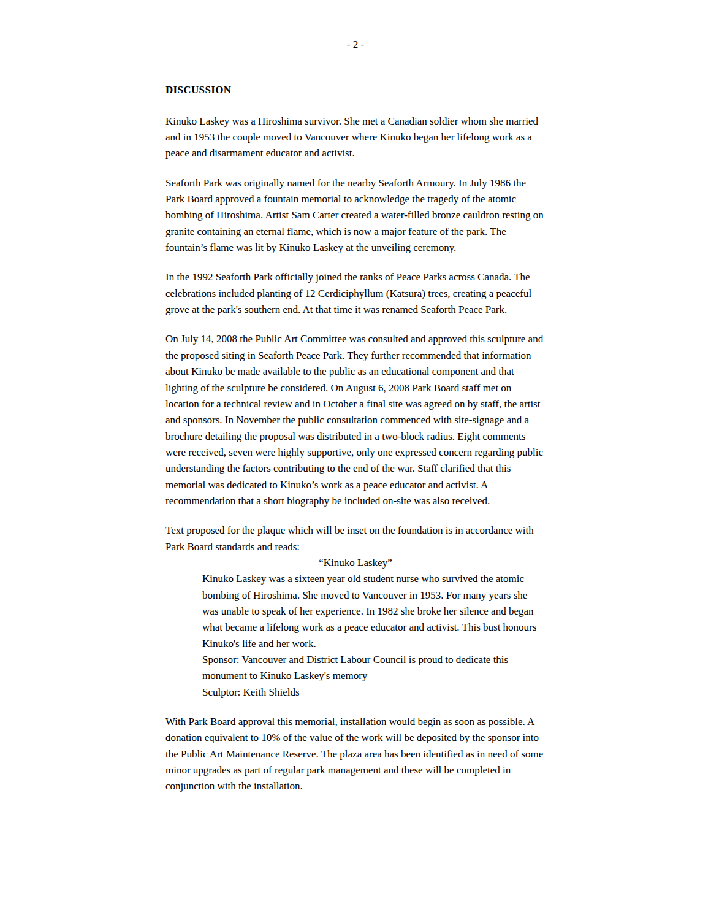- 2 -
DISCUSSION
Kinuko Laskey was a Hiroshima survivor. She met a Canadian soldier whom she married and in 1953 the couple moved to Vancouver where Kinuko began her lifelong work as a peace and disarmament educator and activist.
Seaforth Park was originally named for the nearby Seaforth Armoury. In July 1986 the Park Board approved a fountain memorial to acknowledge the tragedy of the atomic bombing of Hiroshima. Artist Sam Carter created a water-filled bronze cauldron resting on granite containing an eternal flame, which is now a major feature of the park. The fountain’s flame was lit by Kinuko Laskey at the unveiling ceremony.
In the 1992 Seaforth Park officially joined the ranks of Peace Parks across Canada. The celebrations included planting of 12 Cerdiciphyllum (Katsura) trees, creating a peaceful grove at the park's southern end. At that time it was renamed Seaforth Peace Park.
On July 14, 2008 the Public Art Committee was consulted and approved this sculpture and the proposed siting in Seaforth Peace Park. They further recommended that information about Kinuko be made available to the public as an educational component and that lighting of the sculpture be considered. On August 6, 2008 Park Board staff met on location for a technical review and in October a final site was agreed on by staff, the artist and sponsors. In November the public consultation commenced with site-signage and a brochure detailing the proposal was distributed in a two-block radius. Eight comments were received, seven were highly supportive, only one expressed concern regarding public understanding the factors contributing to the end of the war. Staff clarified that this memorial was dedicated to Kinuko’s work as a peace educator and activist. A recommendation that a short biography be included on-site was also received.
Text proposed for the plaque which will be inset on the foundation is in accordance with Park Board standards and reads:
“Kinuko Laskey”
Kinuko Laskey was a sixteen year old student nurse who survived the atomic bombing of Hiroshima. She moved to Vancouver in 1953. For many years she was unable to speak of her experience. In 1982 she broke her silence and began what became a lifelong work as a peace educator and activist. This bust honours Kinuko's life and her work.
Sponsor: Vancouver and District Labour Council is proud to dedicate this monument to Kinuko Laskey's memory
Sculptor: Keith Shields
With Park Board approval this memorial, installation would begin as soon as possible. A donation equivalent to 10% of the value of the work will be deposited by the sponsor into the Public Art Maintenance Reserve. The plaza area has been identified as in need of some minor upgrades as part of regular park management and these will be completed in conjunction with the installation.